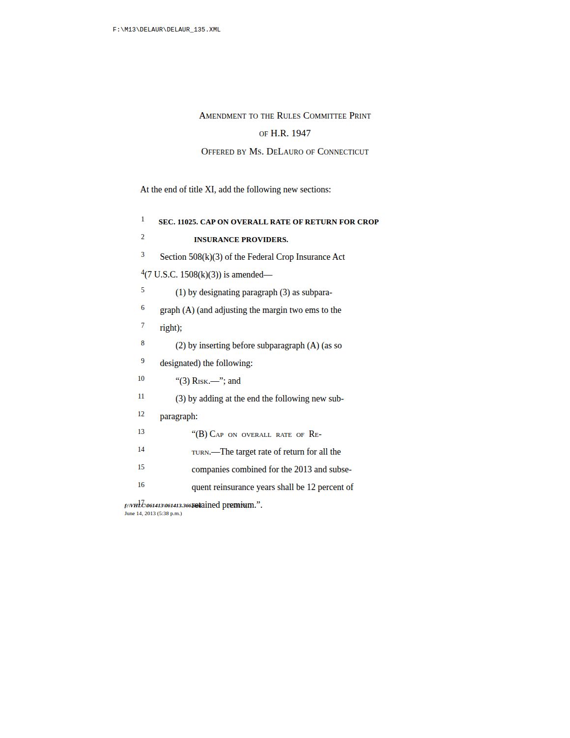F:\M13\DELAUR\DELAUR_135.XML
Amendment to the Rules Committee Print
of H.R. 1947
Offered by Ms. DeLauro of Connecticut
At the end of title XI, add the following new sections:
| 1 | SEC. 11025. CAP ON OVERALL RATE OF RETURN FOR CROP |
| 2 | INSURANCE PROVIDERS. |
| 3 | Section 508(k)(3) of the Federal Crop Insurance Act |
| 4 | (7 U.S.C. 1508(k)(3)) is amended— |
| 5 | (1) by designating paragraph (3) as subpara- |
| 6 | graph (A) (and adjusting the margin two ems to the |
| 7 | right); |
| 8 | (2) by inserting before subparagraph (A) (as so |
| 9 | designated) the following: |
| 10 | “(3) Risk .—”; and |
| 11 | (3) by adding at the end the following new sub- |
| 12 | paragraph: |
| 13 | “(B) Cap on overall rate of Re- |
| 14 | turn .—The target rate of return for all the |
| 15 | companies combined for the 2013 and subse- |
| 16 | quent reinsurance years shall be 12 percent of |
| 17 | retained premium.”. |
f:\VHLC\061413\061413.366.xml(553676|1)
June 14, 2013 (5:38 p.m.)